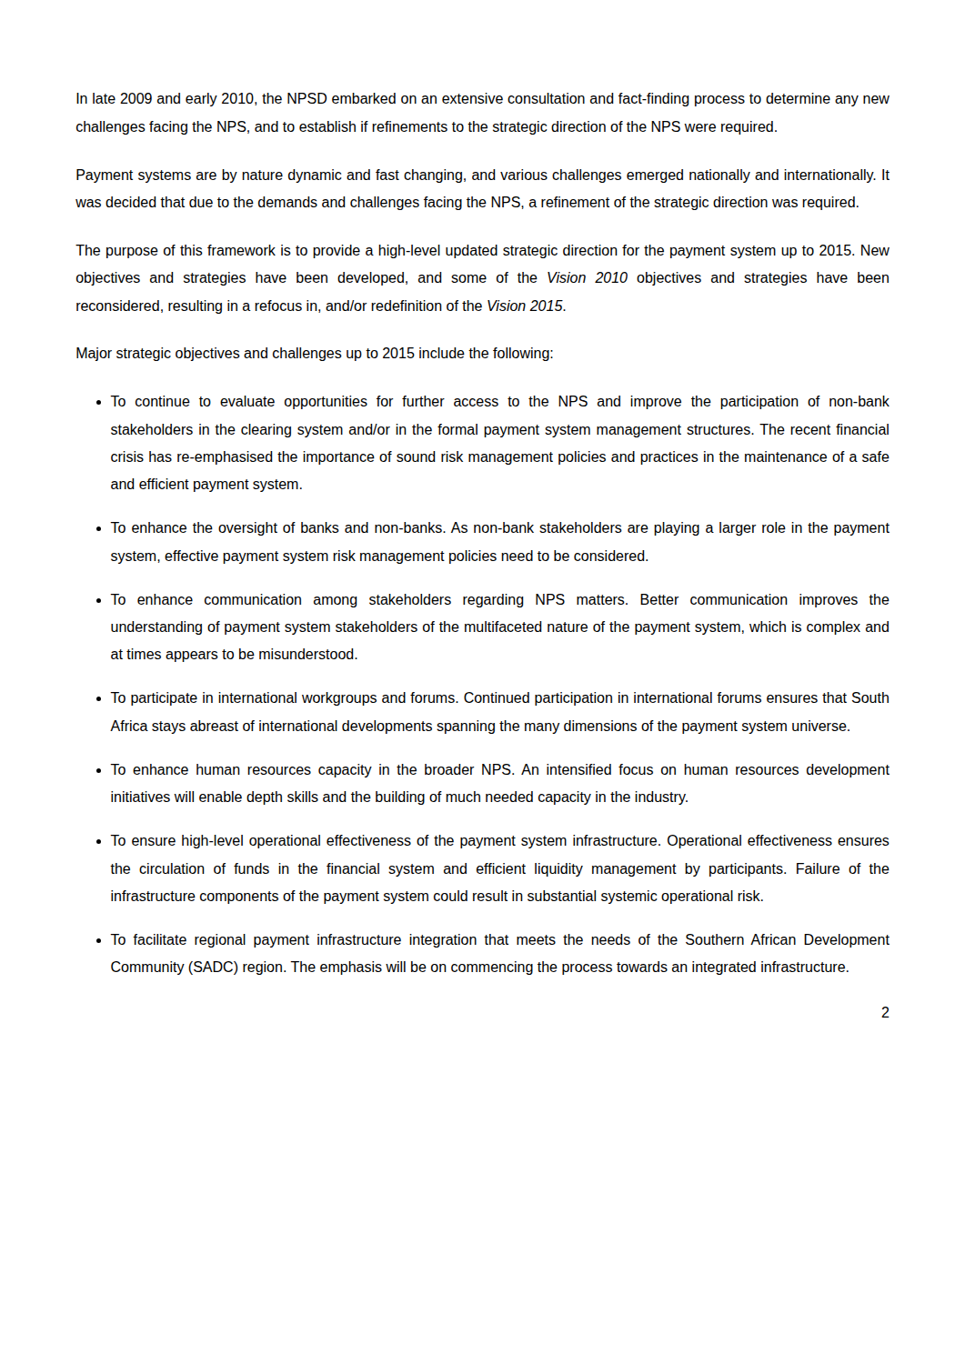In late 2009 and early 2010, the NPSD embarked on an extensive consultation and fact-finding process to determine any new challenges facing the NPS, and to establish if refinements to the strategic direction of the NPS were required.
Payment systems are by nature dynamic and fast changing, and various challenges emerged nationally and internationally. It was decided that due to the demands and challenges facing the NPS, a refinement of the strategic direction was required.
The purpose of this framework is to provide a high-level updated strategic direction for the payment system up to 2015. New objectives and strategies have been developed, and some of the Vision 2010 objectives and strategies have been reconsidered, resulting in a refocus in, and/or redefinition of the Vision 2015.
Major strategic objectives and challenges up to 2015 include the following:
To continue to evaluate opportunities for further access to the NPS and improve the participation of non-bank stakeholders in the clearing system and/or in the formal payment system management structures. The recent financial crisis has re-emphasised the importance of sound risk management policies and practices in the maintenance of a safe and efficient payment system.
To enhance the oversight of banks and non-banks. As non-bank stakeholders are playing a larger role in the payment system, effective payment system risk management policies need to be considered.
To enhance communication among stakeholders regarding NPS matters. Better communication improves the understanding of payment system stakeholders of the multifaceted nature of the payment system, which is complex and at times appears to be misunderstood.
To participate in international workgroups and forums. Continued participation in international forums ensures that South Africa stays abreast of international developments spanning the many dimensions of the payment system universe.
To enhance human resources capacity in the broader NPS. An intensified focus on human resources development initiatives will enable depth skills and the building of much needed capacity in the industry.
To ensure high-level operational effectiveness of the payment system infrastructure. Operational effectiveness ensures the circulation of funds in the financial system and efficient liquidity management by participants. Failure of the infrastructure components of the payment system could result in substantial systemic operational risk.
To facilitate regional payment infrastructure integration that meets the needs of the Southern African Development Community (SADC) region. The emphasis will be on commencing the process towards an integrated infrastructure.
2